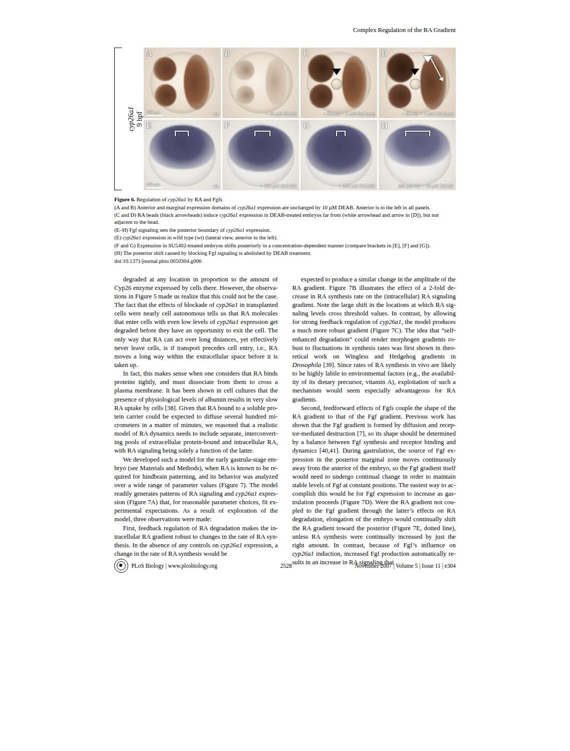Complex Regulation of the RA Gradient
cyp26a1
9 hpf
A
100 µm
wt
B
+ 10 µM DEAB
C
+ DEAB + 1 mM RA bead
D
+ DEAB + 1 mM RA bead
E
100 µm
wt
F
+ 100 µM SU5402
G
+ 200 µM SU5402
H
200 µM SU + 10 µM DEAB
Figure 6. Regulation of cyp26a1 by RA and Fgfs
(A and B) Anterior and marginal expression domains of cyp26a1 expression are unchanged by 10 µM DEAB. Anterior is to the left in all panels.
(C and D) RA beads (black arrowheads) induce cyp26a1 expression in DEAB-treated embryos far from (white arrowhead and arrow in [D]), but not adjacent to the bead.
(E–H) Fgf signaling sets the posterior boundary of cyp26a1 expression.
(E) cyp26a1 expression in wild type (wt) (lateral view, anterior to the left).
(F and G) Expression in SU5402-treated embryos shifts posteriorly in a concentration-dependent manner (compare brackets in [E], [F] and [G]).
(H) The posterior shift caused by blocking Fgf signaling is abolished by DEAB treatment.
doi:10.1371/journal.pbio.0050304.g006
degraded at any location in proportion to the amount of Cyp26 enzyme expressed by cells there. However, the observations in Figure 5 made us realize that this could not be the case. The fact that the effects of blockade of cyp26a1 in transplanted cells were nearly cell autonomous tells us that RA molecules that enter cells with even low levels of cyp26a1 expression get degraded before they have an opportunity to exit the cell. The only way that RA can act over long distances, yet effectively never leave cells, is if transport precedes cell entry, i.e., RA moves a long way within the extracellular space before it is taken up.
In fact, this makes sense when one considers that RA binds proteins tightly, and must dissociate from them to cross a plasma membrane. It has been shown in cell cultures that the presence of physiological levels of albumin results in very slow RA uptake by cells [38]. Given that RA bound to a soluble protein carrier could be expected to diffuse several hundred micrometers in a matter of minutes, we reasoned that a realistic model of RA dynamics needs to include separate, interconverting pools of extracellular protein-bound and intracellular RA, with RA signaling being solely a function of the latter.
We developed such a model for the early gastrula-stage embryo (see Materials and Methods), when RA is known to be required for hindbrain patterning, and its behavior was analyzed over a wide range of parameter values (Figure 7). The model readily generates patterns of RA signaling and cyp26a1 expression (Figure 7A) that, for reasonable parameter choices, fit experimental expectations. As a result of exploration of the model, three observations were made:
First, feedback regulation of RA degradation makes the intracellular RA gradient robust to changes in the rate of RA synthesis. In the absence of any controls on cyp26a1 expression, a change in the rate of RA synthesis would be
expected to produce a similar change in the amplitude of the RA gradient. Figure 7B illustrates the effect of a 2-fold decrease in RA synthesis rate on the (intracellular) RA signaling gradient. Note the large shift in the locations at which RA signaling levels cross threshold values. In contrast, by allowing for strong feedback regulation of cyp26a1, the model produces a much more robust gradient (Figure 7C). The idea that “self-enhanced degradation” could render morphogen gradients robust to fluctuations in synthesis rates was first shown in theoretical work on Wingless and Hedgehog gradients in Drosophila [39]. Since rates of RA synthesis in vivo are likely to be highly labile to environmental factors (e.g., the availability of its dietary precursor, vitamin A), exploitation of such a mechanism would seem especially advantageous for RA gradients.
Second, feedforward effects of Fgfs couple the shape of the RA gradient to that of the Fgf gradient. Previous work has shown that the Fgf gradient is formed by diffusion and receptor-mediated destruction [7], so its shape should be determined by a balance between Fgf synthesis and receptor binding and dynamics [40,41]. During gastrulation, the source of Fgf expression in the posterior marginal zone moves continuously away from the anterior of the embryo, so the Fgf gradient itself would need to undergo continual change in order to maintain stable levels of Fgf at constant positions. The easiest way to accomplish this would be for Fgf expression to increase as gastrulation proceeds (Figure 7D). Were the RA gradient not coupled to the Fgf gradient through the latter’s effects on RA degradation, elongation of the embryo would continually shift the RA gradient toward the posterior (Figure 7E, dotted line), unless RA synthesis were continually increased by just the right amount. In contrast, because of Fgf’s influence on cyp26a1 induction, increased Fgf production automatically results in an increase in RA signaling that
PLoS Biology | www.plosbiology.org
2528
November 2007 | Volume 5 | Issue 11 | e304